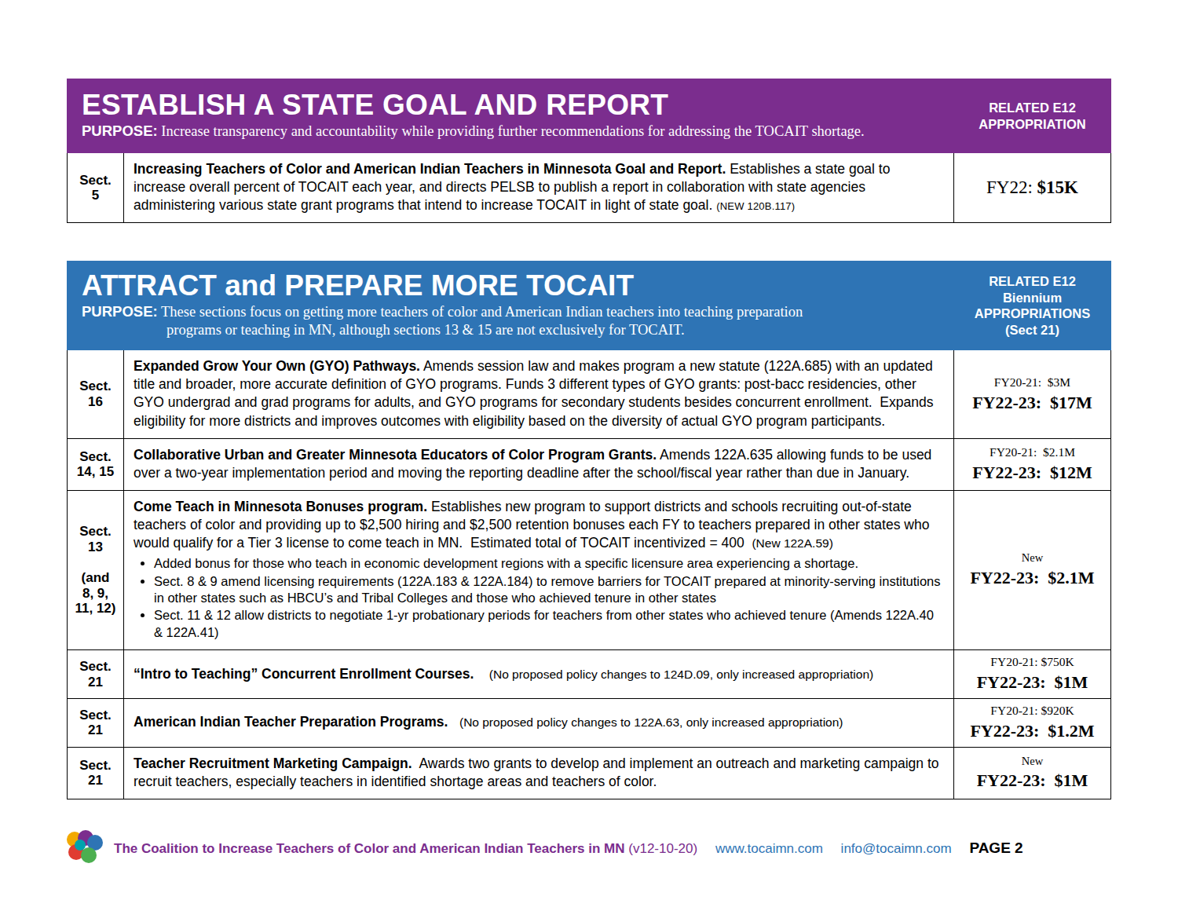| ESTABLISH A STATE GOAL AND REPORT PURPOSE: Increase transparency and accountability while providing further recommendations for addressing the TOCAIT shortage. | RELATED E12 APPROPRIATION |
| Sect. 5 | Increasing Teachers of Color and American Indian Teachers in Minnesota Goal and Report. Establishes a state goal to increase overall percent of TOCAIT each year, and directs PELSB to publish a report in collaboration with state agencies administering various state grant programs that intend to increase TOCAIT in light of state goal. (NEW 120B.117) | FY22: $15K |
| ATTRACT and PREPARE MORE TOCAIT PURPOSE: These sections focus on getting more teachers of color and American Indian teachers into teaching preparation programs or teaching in MN, although sections 13 & 15 are not exclusively for TOCAIT. | RELATED E12 Biennium APPROPRIATIONS (Sect 21) |
| Sect. 16 | Expanded Grow Your Own (GYO) Pathways. Amends session law and makes program a new statute (122A.685) with an updated title and broader, more accurate definition of GYO programs. Funds 3 different types of GYO grants: post-bacc residencies, other GYO undergrad and grad programs for adults, and GYO programs for secondary students besides concurrent enrollment. Expands eligibility for more districts and improves outcomes with eligibility based on the diversity of actual GYO program participants. | FY20-21: $3M FY22-23: $17M |
| Sect. 14, 15 | Collaborative Urban and Greater Minnesota Educators of Color Program Grants. Amends 122A.635 allowing funds to be used over a two-year implementation period and moving the reporting deadline after the school/fiscal year rather than due in January. | FY20-21: $2.1M FY22-23: $12M |
| Sect. 13 (and 8, 9, 11, 12) | Come Teach in Minnesota Bonuses program. Establishes new program to support districts and schools recruiting out-of-state teachers of color and providing up to $2,500 hiring and $2,500 retention bonuses each FY to teachers prepared in other states who would qualify for a Tier 3 license to come teach in MN. Estimated total of TOCAIT incentivized = 400 (New 122A.59) Added bonus for those who teach in economic development regions with a specific licensure area experiencing a shortage. Sect. 8 & 9 amend licensing requirements (122A.183 & 122A.184) to remove barriers for TOCAIT prepared at minority-serving institutions in other states such as HBCU’s and Tribal Colleges and those who achieved tenure in other states Sect. 11 & 12 allow districts to negotiate 1-yr probationary periods for teachers from other states who achieved tenure (Amends 122A.40 & 122A.41) | New FY22-23: $2.1M |
| Sect. 21 | “Intro to Teaching” Concurrent Enrollment Courses. (No proposed policy changes to 124D.09, only increased appropriation) | FY20-21: $750K FY22-23: $1M |
| Sect. 21 | American Indian Teacher Preparation Programs. (No proposed policy changes to 122A.63, only increased appropriation) | FY20-21: $920K FY22-23: $1.2M |
| Sect. 21 | Teacher Recruitment Marketing Campaign. Awards two grants to develop and implement an outreach and marketing campaign to recruit teachers, especially teachers in identified shortage areas and teachers of color. | New FY22-23: $1M |
The Coalition to Increase Teachers of Color and American Indian Teachers in MN (v12-10-20) www.tocaimn.com info@tocaimn.com PAGE 2